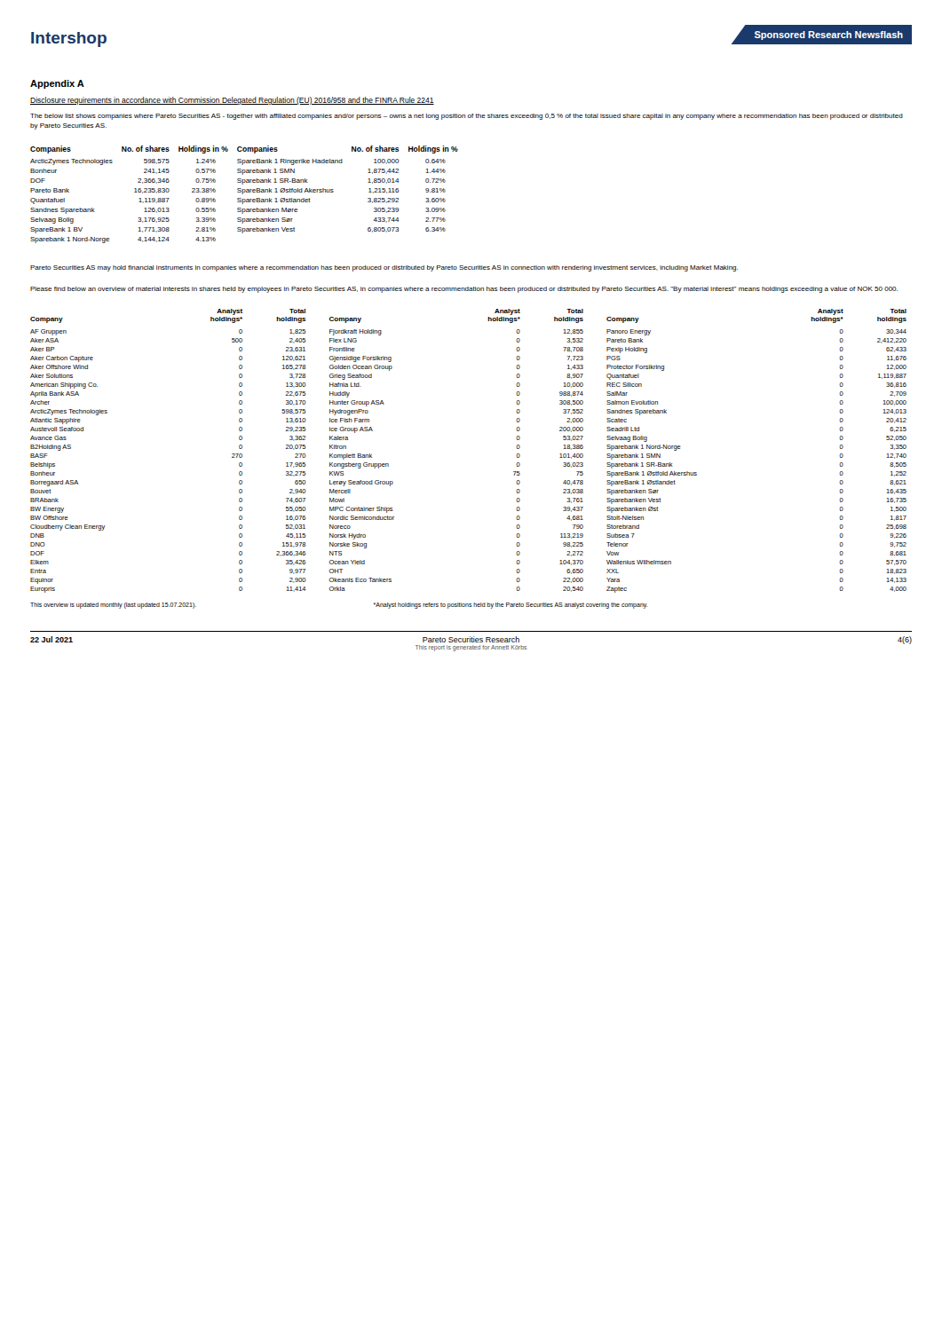Intershop
Sponsored Research Newsflash
Appendix A
Disclosure requirements in accordance with Commission Delegated Regulation (EU) 2016/958 and the FINRA Rule 2241
The below list shows companies where Pareto Securities AS - together with affiliated companies and/or persons – owns a net long position of the shares exceeding 0,5 % of the total issued share capital in any company where a recommendation has been produced or distributed by Pareto Securities AS.
| Companies | No. of shares | Holdings in % | Companies | No. of shares | Holdings in % |
| --- | --- | --- | --- | --- | --- |
| ArcticZymes Technologies | 598,575 | 1.24% | SpareBank 1 Ringerike Hadeland | 100,000 | 0.64% |
| Bonheur | 241,145 | 0.57% | Sparebank 1 SMN | 1,875,442 | 1.44% |
| DOF | 2,366,346 | 0.75% | Sparebank 1 SR-Bank | 1,850,014 | 0.72% |
| Pareto Bank | 16,235,830 | 23.38% | SpareBank 1 Østfold Akershus | 1,215,116 | 9.81% |
| Quantafuel | 1,119,887 | 0.89% | SpareBank 1 Østlandet | 3,825,292 | 3.60% |
| Sandnes Sparebank | 126,013 | 0.55% | Sparebanken Møre | 305,239 | 3.09% |
| Selvaag Bolig | 3,176,925 | 3.39% | Sparebanken Sør | 433,744 | 2.77% |
| SpareBank 1 BV | 1,771,308 | 2.81% | Sparebanken Vest | 6,805,073 | 6.34% |
| Sparebank 1 Nord-Norge | 4,144,124 | 4.13% | | | |
Pareto Securities AS may hold financial instruments in companies where a recommendation has been produced or distributed by Pareto Securities AS in connection with rendering investment services, including Market Making.
Please find below an overview of material interests in shares held by employees in Pareto Securities AS, in companies where a recommendation has been produced or distributed by Pareto Securities AS. "By material interest" means holdings exceeding a value of NOK 50 000.
| Company | Analyst holdings* | Total holdings | | Company | Analyst holdings* | Total holdings | | Company | Analyst holdings* | Total holdings |
| --- | --- | --- | --- | --- | --- | --- | --- | --- | --- | --- |
| AF Gruppen | 0 | 1,825 | | Fjordkraft Holding | 0 | 12,855 | | Panoro Energy | 0 | 30,344 |
| Aker ASA | 500 | 2,405 | | Flex LNG | 0 | 3,532 | | Pareto Bank | 0 | 2,412,220 |
| Aker BP | 0 | 23,631 | | Frontline | 0 | 78,708 | | Pexip Holding | 0 | 62,433 |
| Aker Carbon Capture | 0 | 120,621 | | Gjensidige Forsikring | 0 | 7,723 | | PGS | 0 | 11,676 |
| Aker Offshore Wind | 0 | 165,278 | | Golden Ocean Group | 0 | 1,433 | | Protector Forsikring | 0 | 12,000 |
| Aker Solutions | 0 | 3,728 | | Grieg Seafood | 0 | 8,907 | | Quantafuel | 0 | 1,119,887 |
| American Shipping Co. | 0 | 13,300 | | Hafnia Ltd. | 0 | 10,000 | | REC Silicon | 0 | 36,816 |
| Aprila Bank ASA | 0 | 22,675 | | Huddly | 0 | 988,874 | | SalMar | 0 | 2,709 |
| Archer | 0 | 30,170 | | Hunter Group ASA | 0 | 308,500 | | Salmon Evolution | 0 | 100,000 |
| ArcticZymes Technologies | 0 | 598,575 | | HydrogenPro | 0 | 37,552 | | Sandnes Sparebank | 0 | 124,013 |
| Atlantic Sapphire | 0 | 13,610 | | Ice Fish Farm | 0 | 2,000 | | Scatec | 0 | 20,412 |
| Austevoll Seafood | 0 | 29,235 | | ice Group ASA | 0 | 200,000 | | Seadrill Ltd | 0 | 6,215 |
| Avance Gas | 0 | 3,362 | | Kalera | 0 | 53,027 | | Selvaag Bolig | 0 | 52,050 |
| B2Holding AS | 0 | 20,075 | | Kitron | 0 | 18,386 | | Sparebank 1 Nord-Norge | 0 | 3,350 |
| BASF | 270 | 270 | | Komplett Bank | 0 | 101,400 | | Sparebank 1 SMN | 0 | 12,740 |
| Belships | 0 | 17,965 | | Kongsberg Gruppen | 0 | 36,023 | | Sparebank 1 SR-Bank | 0 | 8,505 |
| Bonheur | 0 | 32,275 | | KWS | 75 | 75 | | SpareBank 1 Østfold Akershus | 0 | 1,252 |
| Borregaard ASA | 0 | 650 | | Lerøy Seafood Group | 0 | 40,478 | | SpareBank 1 Østlandet | 0 | 8,621 |
| Bouvet | 0 | 2,940 | | Mercell | 0 | 23,038 | | Sparebanken Sør | 0 | 16,435 |
| BRAbank | 0 | 74,607 | | Mowi | 0 | 3,761 | | Sparebanken Vest | 0 | 16,735 |
| BW Energy | 0 | 55,050 | | MPC Container Ships | 0 | 39,437 | | Sparebanken Øst | 0 | 1,500 |
| BW Offshore | 0 | 16,076 | | Nordic Semiconductor | 0 | 4,681 | | Stolt-Nielsen | 0 | 1,817 |
| Cloudberry Clean Energy | 0 | 52,031 | | Noreco | 0 | 790 | | Storebrand | 0 | 25,698 |
| DNB | 0 | 45,115 | | Norsk Hydro | 0 | 113,219 | | Subsea 7 | 0 | 9,226 |
| DNO | 0 | 151,978 | | Norske Skog | 0 | 98,225 | | Telenor | 0 | 9,752 |
| DOF | 0 | 2,366,346 | | NTS | 0 | 2,272 | | Vow | 0 | 8,681 |
| Elkem | 0 | 35,426 | | Ocean Yield | 0 | 104,370 | | Wallenius Wilhelmsen | 0 | 57,570 |
| Entra | 0 | 9,977 | | OHT | 0 | 6,650 | | XXL | 0 | 18,823 |
| Equinor | 0 | 2,900 | | Okeanis Eco Tankers | 0 | 22,000 | | Yara | 0 | 14,133 |
| Europris | 0 | 11,414 | | Orkla | 0 | 20,540 | | Zaptec | 0 | 4,000 |
| This overview is updated monthly (last updated 15.07.2021). | *Analyst holdings refers to positions held by the Pareto Securities AS analyst covering the company. |
22 Jul 2021
Pareto Securities Research
This report is generated for Annett Körbs
4(6)